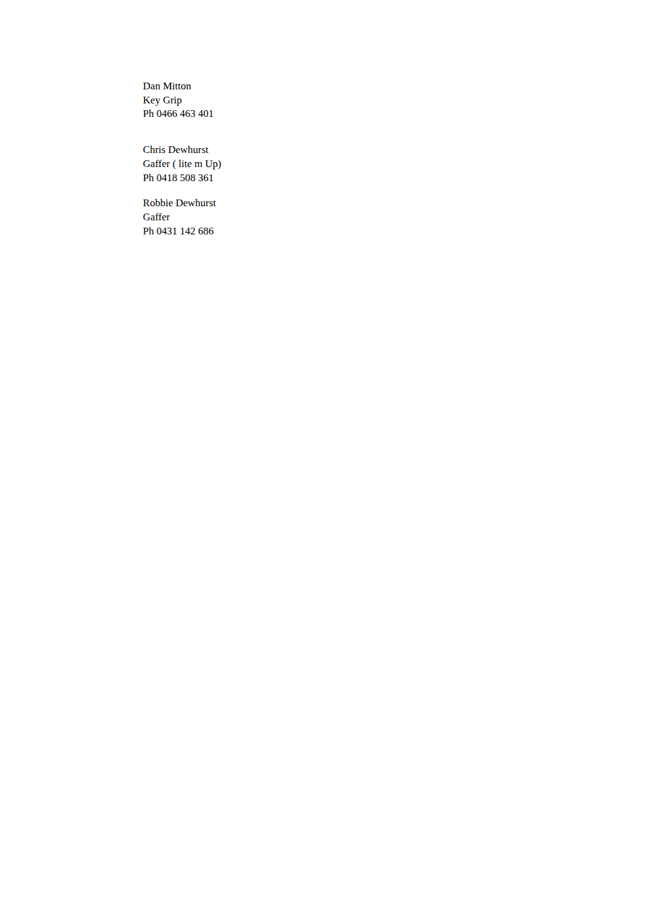Dan Mitton
Key Grip
Ph 0466 463 401
Chris Dewhurst
Gaffer ( lite m Up)
Ph 0418 508 361
Robbie Dewhurst
Gaffer
Ph 0431 142 686